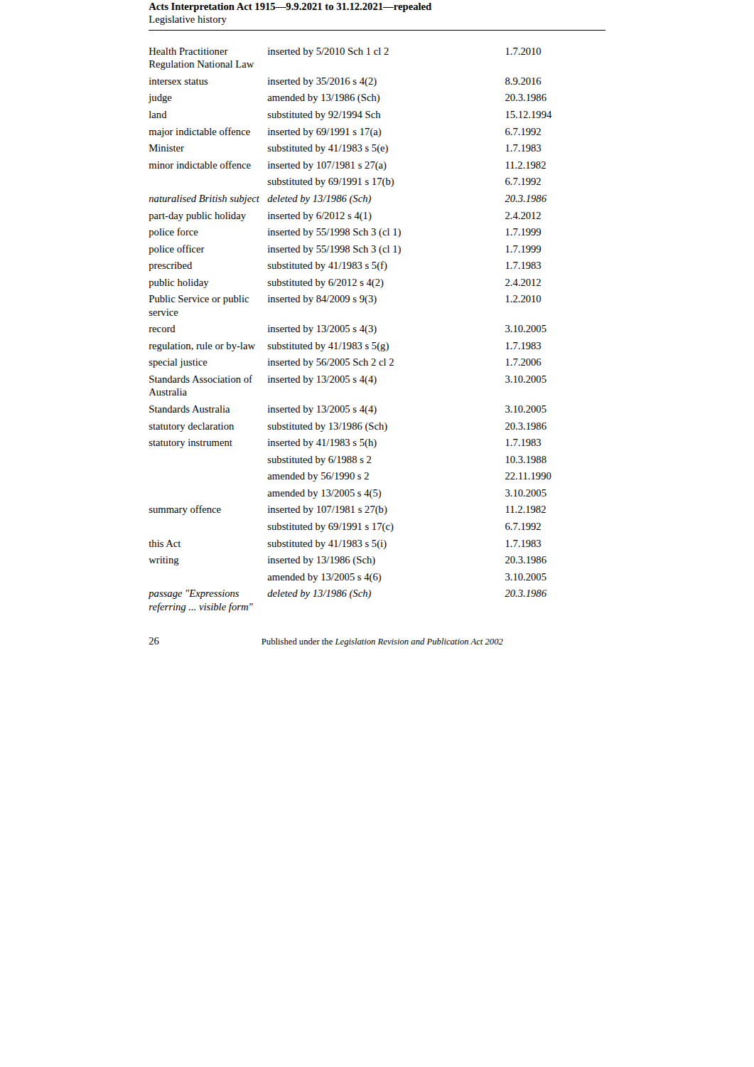Acts Interpretation Act 1915—9.9.2021 to 31.12.2021—repealed
Legislative history
| Health Practitioner Regulation National Law | inserted by 5/2010 Sch 1 cl 2 | 1.7.2010 |
| intersex status | inserted by 35/2016 s 4(2) | 8.9.2016 |
| judge | amended by 13/1986 (Sch) | 20.3.1986 |
| land | substituted by 92/1994 Sch | 15.12.1994 |
| major indictable offence | inserted by 69/1991 s 17(a) | 6.7.1992 |
| Minister | substituted by 41/1983 s 5(e) | 1.7.1983 |
| minor indictable offence | inserted by 107/1981 s 27(a) | 11.2.1982 |
| | substituted by 69/1991 s 17(b) | 6.7.1992 |
| naturalised British subject | deleted by 13/1986 (Sch) | 20.3.1986 |
| part-day public holiday | inserted by 6/2012 s 4(1) | 2.4.2012 |
| police force | inserted by 55/1998 Sch 3 (cl 1) | 1.7.1999 |
| police officer | inserted by 55/1998 Sch 3 (cl 1) | 1.7.1999 |
| prescribed | substituted by 41/1983 s 5(f) | 1.7.1983 |
| public holiday | substituted by 6/2012 s 4(2) | 2.4.2012 |
| Public Service or public service | inserted by 84/2009 s 9(3) | 1.2.2010 |
| record | inserted by 13/2005 s 4(3) | 3.10.2005 |
| regulation, rule or by-law | substituted by 41/1983 s 5(g) | 1.7.1983 |
| special justice | inserted by 56/2005 Sch 2 cl 2 | 1.7.2006 |
| Standards Association of Australia | inserted by 13/2005 s 4(4) | 3.10.2005 |
| Standards Australia | inserted by 13/2005 s 4(4) | 3.10.2005 |
| statutory declaration | substituted by 13/1986 (Sch) | 20.3.1986 |
| statutory instrument | inserted by 41/1983 s 5(h) | 1.7.1983 |
| | substituted by 6/1988 s 2 | 10.3.1988 |
| | amended by 56/1990 s 2 | 22.11.1990 |
| | amended by 13/2005 s 4(5) | 3.10.2005 |
| summary offence | inserted by 107/1981 s 27(b) | 11.2.1982 |
| | substituted by 69/1991 s 17(c) | 6.7.1992 |
| this Act | substituted by 41/1983 s 5(i) | 1.7.1983 |
| writing | inserted by 13/1986 (Sch) | 20.3.1986 |
| | amended by 13/2005 s 4(6) | 3.10.2005 |
| passage "Expressions referring ... visible form" | deleted by 13/1986 (Sch) | 20.3.1986 |
26 Published under the Legislation Revision and Publication Act 2002